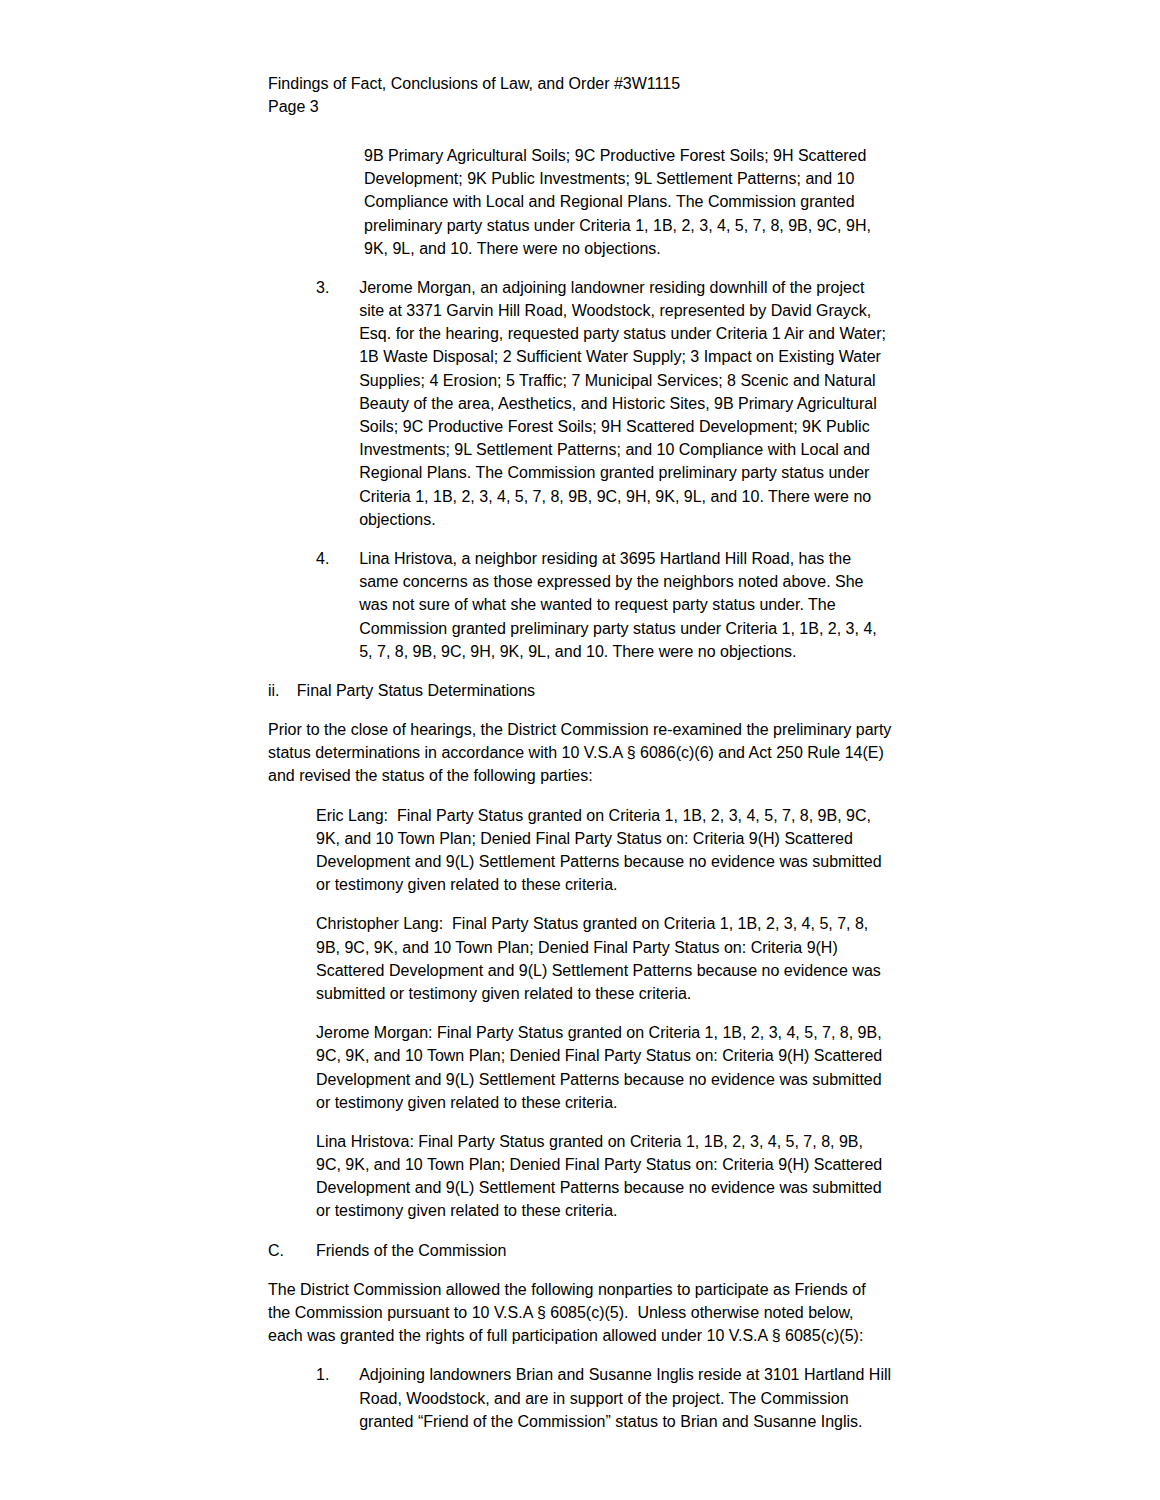Findings of Fact, Conclusions of Law, and Order #3W1115
Page 3
9B Primary Agricultural Soils; 9C Productive Forest Soils; 9H Scattered Development; 9K Public Investments; 9L Settlement Patterns; and 10 Compliance with Local and Regional Plans. The Commission granted preliminary party status under Criteria 1, 1B, 2, 3, 4, 5, 7, 8, 9B, 9C, 9H, 9K, 9L, and 10. There were no objections.
Jerome Morgan, an adjoining landowner residing downhill of the project site at 3371 Garvin Hill Road, Woodstock, represented by David Grayck, Esq. for the hearing, requested party status under Criteria 1 Air and Water; 1B Waste Disposal; 2 Sufficient Water Supply; 3 Impact on Existing Water Supplies; 4 Erosion; 5 Traffic; 7 Municipal Services; 8 Scenic and Natural Beauty of the area, Aesthetics, and Historic Sites, 9B Primary Agricultural Soils; 9C Productive Forest Soils; 9H Scattered Development; 9K Public Investments; 9L Settlement Patterns; and 10 Compliance with Local and Regional Plans. The Commission granted preliminary party status under Criteria 1, 1B, 2, 3, 4, 5, 7, 8, 9B, 9C, 9H, 9K, 9L, and 10. There were no objections.
Lina Hristova, a neighbor residing at 3695 Hartland Hill Road, has the same concerns as those expressed by the neighbors noted above. She was not sure of what she wanted to request party status under. The Commission granted preliminary party status under Criteria 1, 1B, 2, 3, 4, 5, 7, 8, 9B, 9C, 9H, 9K, 9L, and 10. There were no objections.
ii. Final Party Status Determinations
Prior to the close of hearings, the District Commission re-examined the preliminary party status determinations in accordance with 10 V.S.A § 6086(c)(6) and Act 250 Rule 14(E) and revised the status of the following parties:
Eric Lang: Final Party Status granted on Criteria 1, 1B, 2, 3, 4, 5, 7, 8, 9B, 9C, 9K, and 10 Town Plan; Denied Final Party Status on: Criteria 9(H) Scattered Development and 9(L) Settlement Patterns because no evidence was submitted or testimony given related to these criteria.
Christopher Lang: Final Party Status granted on Criteria 1, 1B, 2, 3, 4, 5, 7, 8, 9B, 9C, 9K, and 10 Town Plan; Denied Final Party Status on: Criteria 9(H) Scattered Development and 9(L) Settlement Patterns because no evidence was submitted or testimony given related to these criteria.
Jerome Morgan: Final Party Status granted on Criteria 1, 1B, 2, 3, 4, 5, 7, 8, 9B, 9C, 9K, and 10 Town Plan; Denied Final Party Status on: Criteria 9(H) Scattered Development and 9(L) Settlement Patterns because no evidence was submitted or testimony given related to these criteria.
Lina Hristova: Final Party Status granted on Criteria 1, 1B, 2, 3, 4, 5, 7, 8, 9B, 9C, 9K, and 10 Town Plan; Denied Final Party Status on: Criteria 9(H) Scattered Development and 9(L) Settlement Patterns because no evidence was submitted or testimony given related to these criteria.
C. Friends of the Commission
The District Commission allowed the following nonparties to participate as Friends of the Commission pursuant to 10 V.S.A § 6085(c)(5). Unless otherwise noted below, each was granted the rights of full participation allowed under 10 V.S.A § 6085(c)(5):
Adjoining landowners Brian and Susanne Inglis reside at 3101 Hartland Hill Road, Woodstock, and are in support of the project. The Commission granted “Friend of the Commission” status to Brian and Susanne Inglis.